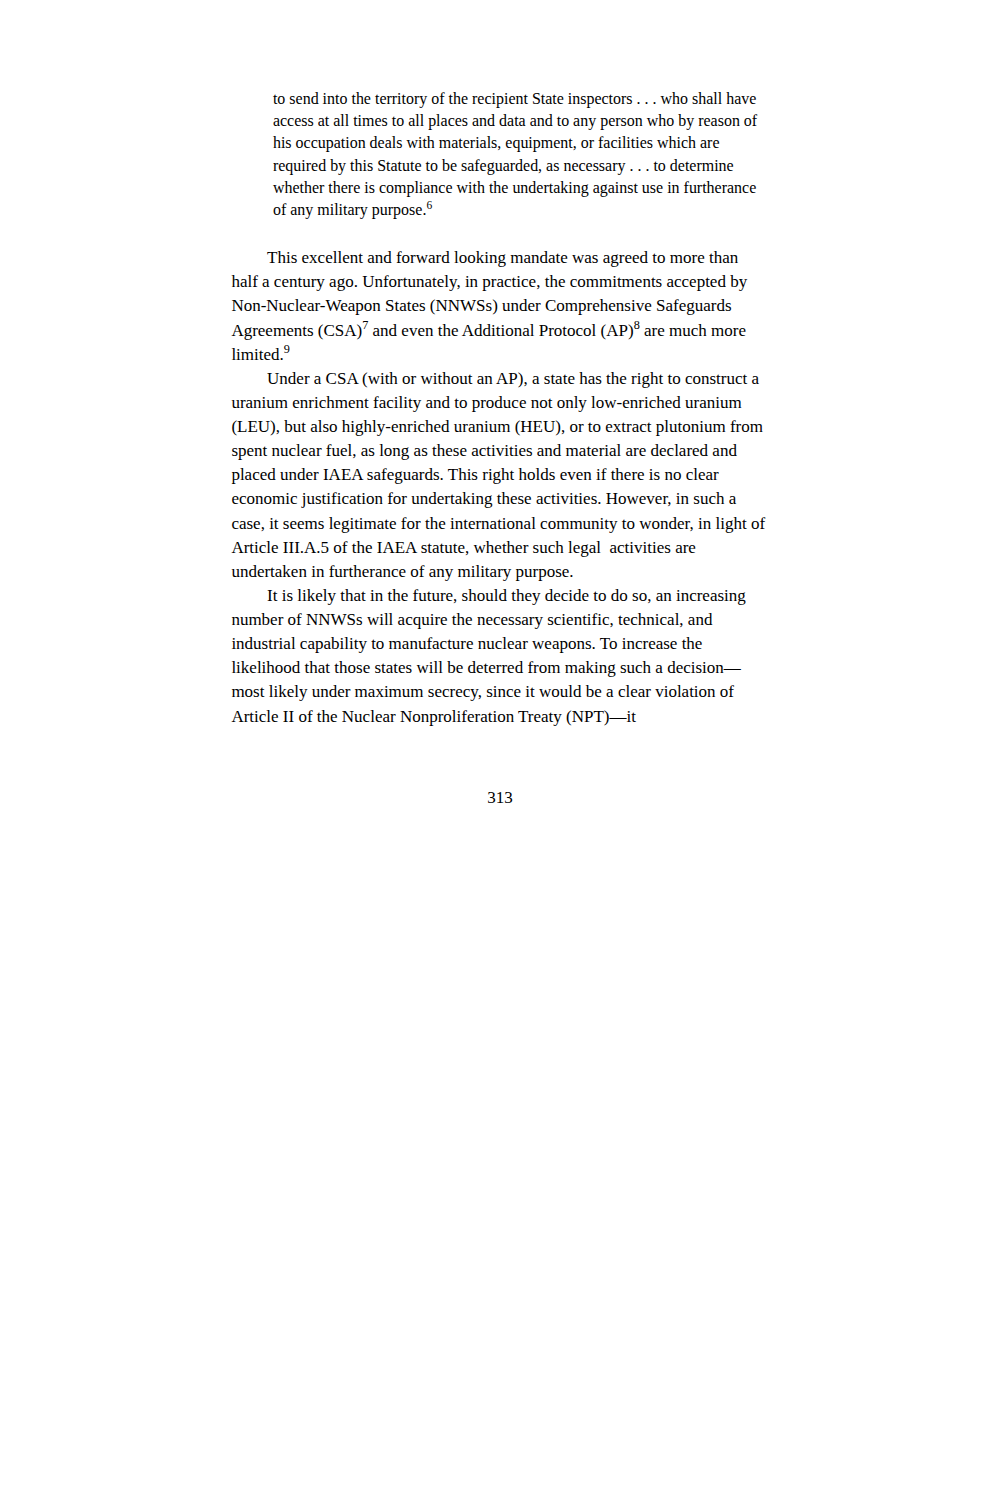to send into the territory of the recipient State inspectors . . . who shall have access at all times to all places and data and to any person who by reason of his occupation deals with materials, equipment, or facilities which are required by this Statute to be safeguarded, as necessary . . . to determine whether there is compliance with the undertaking against use in furtherance of any military purpose.6
This excellent and forward looking mandate was agreed to more than half a century ago. Unfortunately, in practice, the commitments accepted by Non-Nuclear-Weapon States (NNWSs) under Comprehensive Safeguards Agreements (CSA)7 and even the Additional Protocol (AP)8 are much more limited.9
Under a CSA (with or without an AP), a state has the right to construct a uranium enrichment facility and to produce not only low-enriched uranium (LEU), but also highly-enriched uranium (HEU), or to extract plutonium from spent nuclear fuel, as long as these activities and material are declared and placed under IAEA safeguards. This right holds even if there is no clear economic justification for undertaking these activities. However, in such a case, it seems legitimate for the international community to wonder, in light of Article III.A.5 of the IAEA statute, whether such legal activities are undertaken in furtherance of any military purpose.
It is likely that in the future, should they decide to do so, an increasing number of NNWSs will acquire the necessary scientific, technical, and industrial capability to manufacture nuclear weapons. To increase the likelihood that those states will be deterred from making such a decision—most likely under maximum secrecy, since it would be a clear violation of Article II of the Nuclear Nonproliferation Treaty (NPT)—it
313